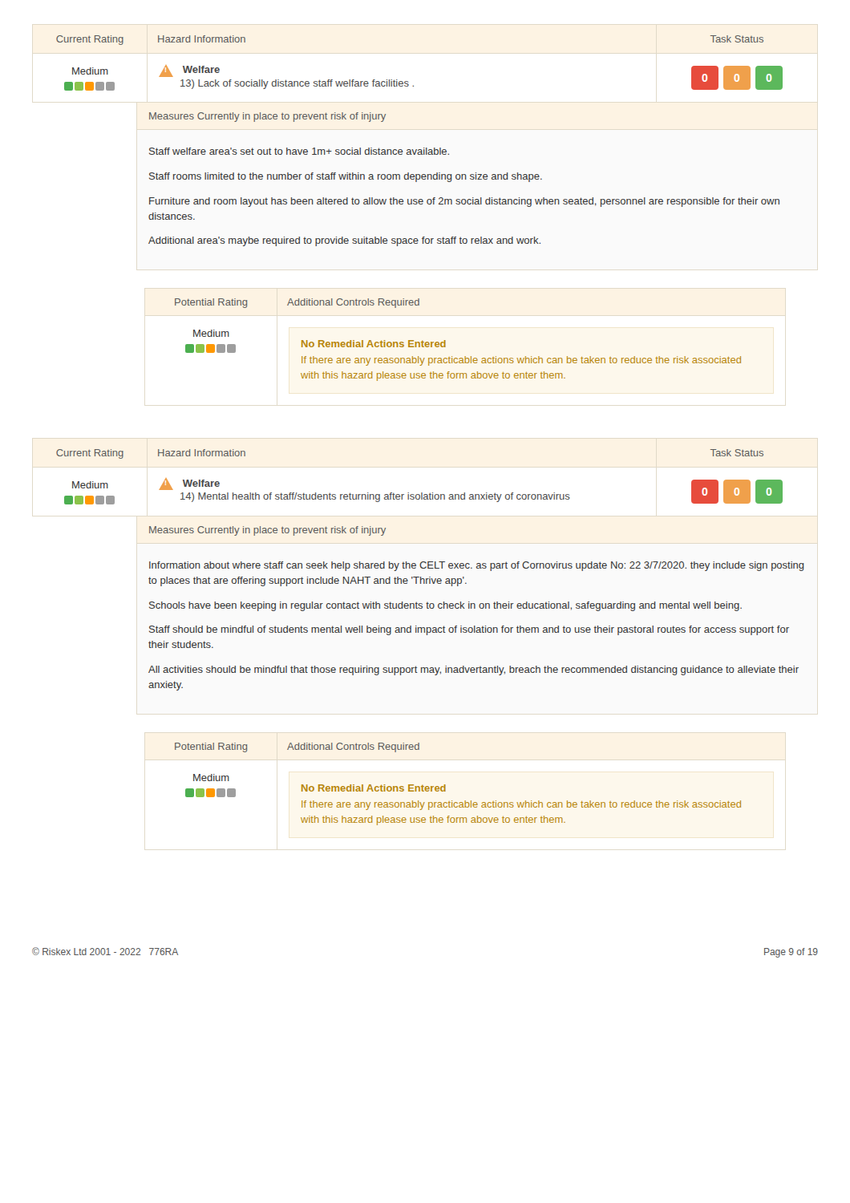| Current Rating | Hazard Information | Task Status |
| --- | --- | --- |
| Medium | Welfare 13) Lack of socially distance staff welfare facilities . | 0 0 0 |
Measures Currently in place to prevent risk of injury
Staff welfare area's set out to have 1m+ social distance available.
Staff rooms limited to the number of staff within a room depending on size and shape.
Furniture and room layout has been altered to allow the use of 2m social distancing when seated, personnel are responsible for their own distances.
Additional area's maybe required to provide suitable space for staff to relax and work.
| Potential Rating | Additional Controls Required |
| --- | --- |
| Medium | No Remedial Actions Entered If there are any reasonably practicable actions which can be taken to reduce the risk associated with this hazard please use the form above to enter them. |
| Current Rating | Hazard Information | Task Status |
| --- | --- | --- |
| Medium | Welfare 14) Mental health of staff/students returning after isolation and anxiety of coronavirus | 0 0 0 |
Measures Currently in place to prevent risk of injury
Information about where staff can seek help shared by the CELT exec. as part of Cornovirus update No: 22 3/7/2020. they include sign posting to places that are offering support include NAHT and the 'Thrive app'.
Schools have been keeping in regular contact with students to check in on their educational, safeguarding and mental well being.
Staff should be mindful of students mental well being and impact of isolation for them and to use their pastoral routes for access support for their students.
All activities should be mindful that those requiring support may, inadvertantly, breach the recommended distancing guidance to alleviate their anxiety.
| Potential Rating | Additional Controls Required |
| --- | --- |
| Medium | No Remedial Actions Entered If there are any reasonably practicable actions which can be taken to reduce the risk associated with this hazard please use the form above to enter them. |
© Riskex Ltd 2001 - 2022 776RA
Page 9 of 19